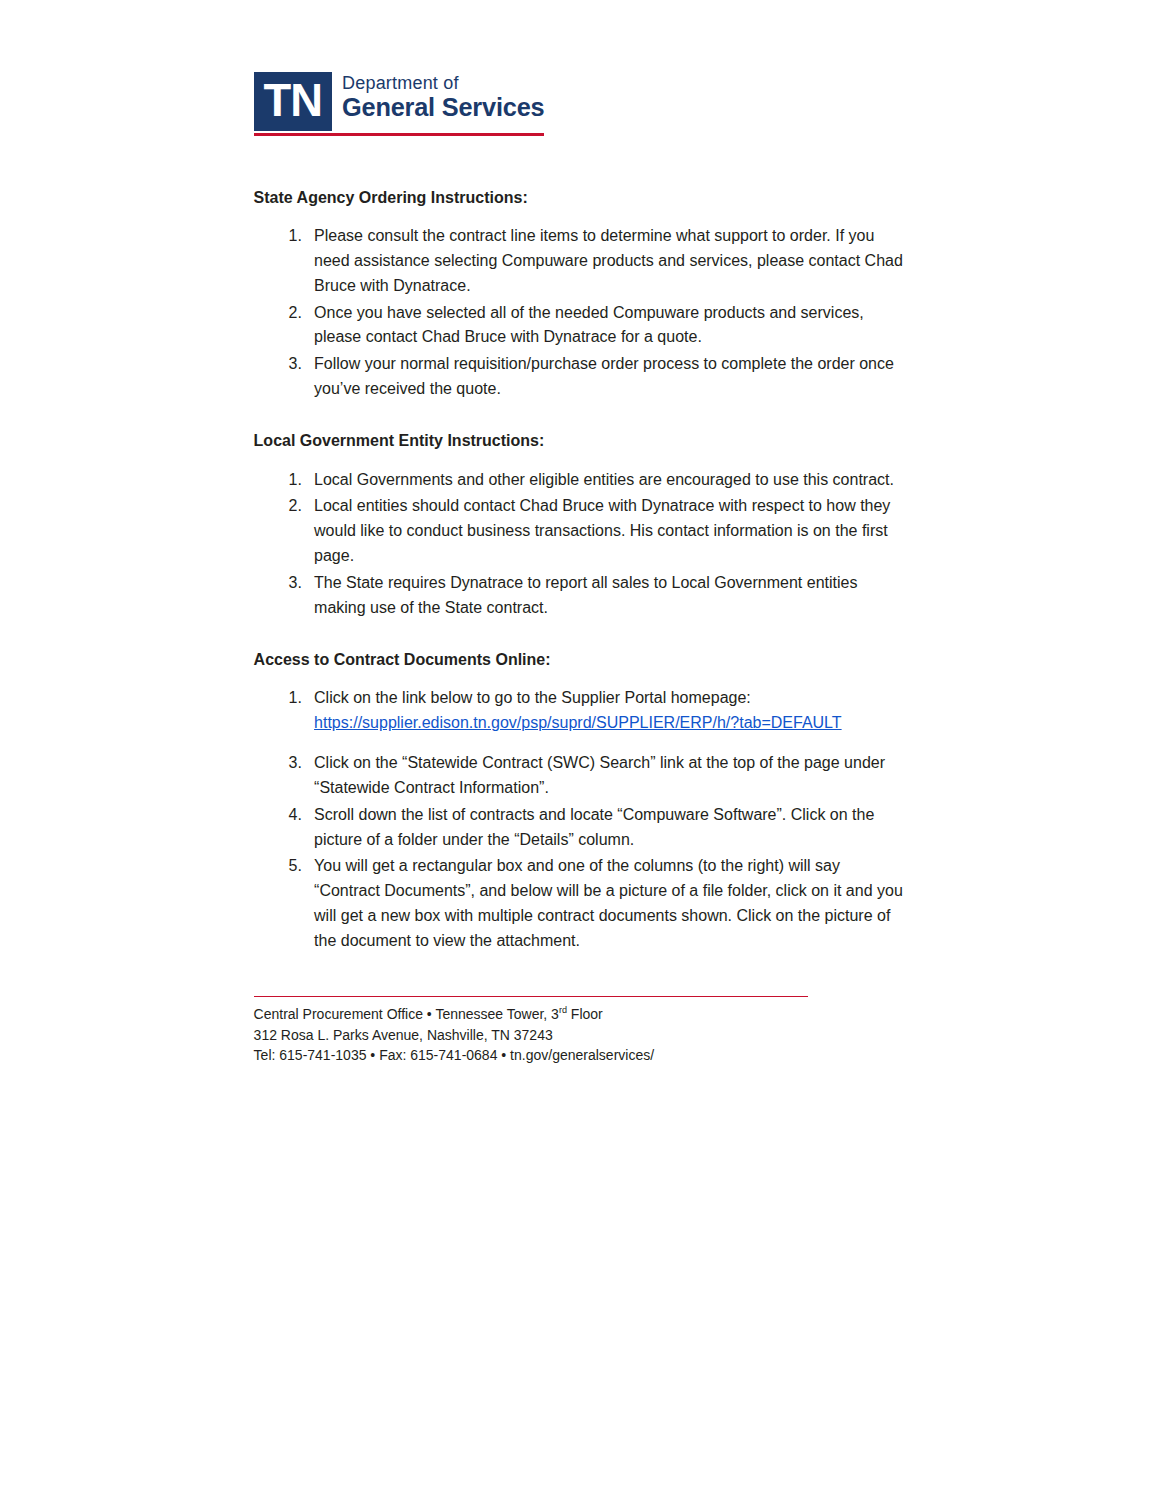TN Department of
General Services
State Agency Ordering Instructions:
Please consult the contract line items to determine what support to order. If you need assistance selecting Compuware products and services, please contact Chad Bruce with Dynatrace.
Once you have selected all of the needed Compuware products and services, please contact Chad Bruce with Dynatrace for a quote.
Follow your normal requisition/purchase order process to complete the order once you’ve received the quote.
Local Government Entity Instructions:
Local Governments and other eligible entities are encouraged to use this contract.
Local entities should contact Chad Bruce with Dynatrace with respect to how they would like to conduct business transactions. His contact information is on the first page.
The State requires Dynatrace to report all sales to Local Government entities making use of the State contract.
Access to Contract Documents Online:
Click on the link below to go to the Supplier Portal homepage:
https://supplier.edison.tn.gov/psp/suprd/SUPPLIER/ERP/h/?tab=DEFAULT
Click on the “Statewide Contract (SWC) Search” link at the top of the page under “Statewide Contract Information”.
Scroll down the list of contracts and locate “Compuware Software”. Click on the picture of a folder under the “Details” column.
You will get a rectangular box and one of the columns (to the right) will say “Contract Documents”, and below will be a picture of a file folder, click on it and you will get a new box with multiple contract documents shown. Click on the picture of the document to view the attachment.
Central Procurement Office • Tennessee Tower, 3rd Floor
312 Rosa L. Parks Avenue, Nashville, TN 37243
Tel: 615-741-1035 • Fax: 615-741-0684 • tn.gov/generalservices/